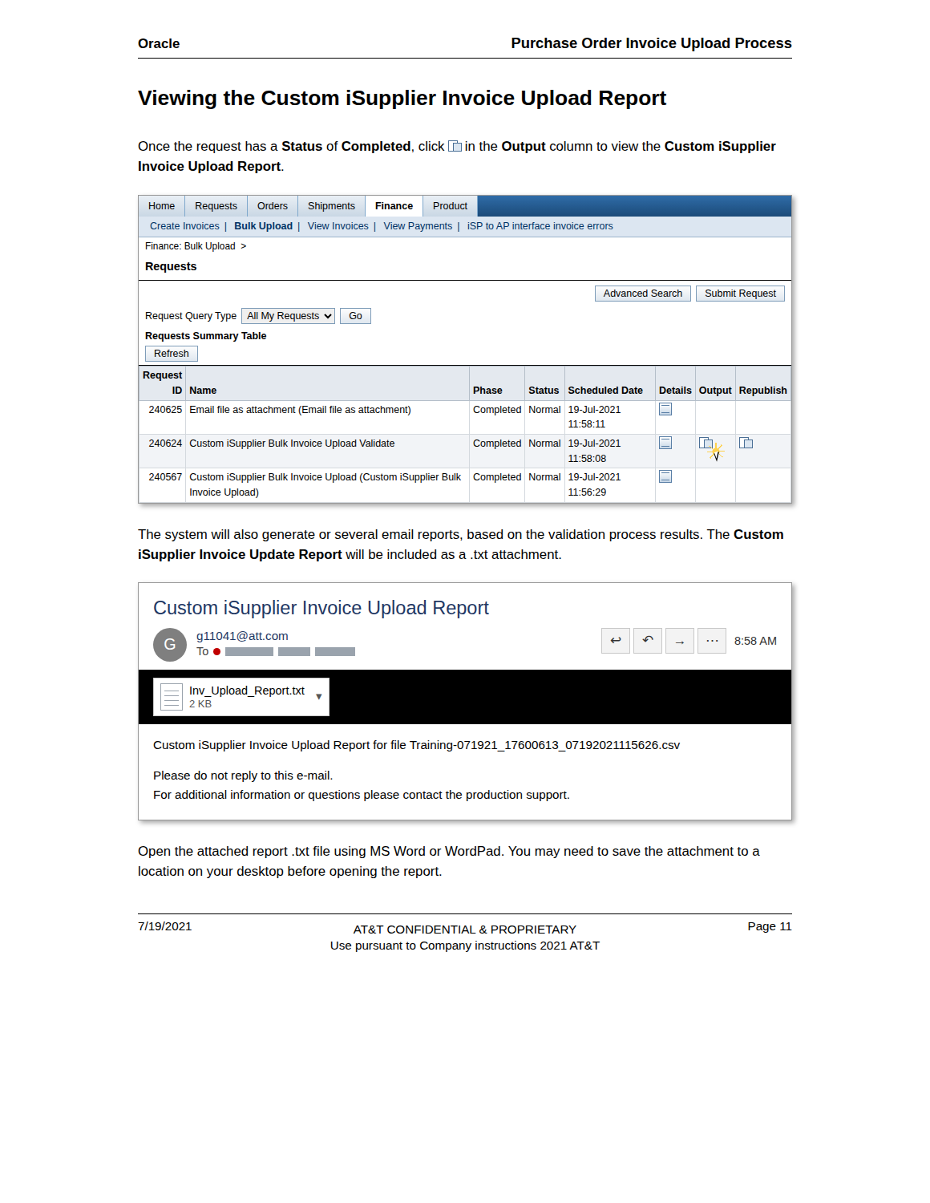Oracle
Purchase Order Invoice Upload Process
Viewing the Custom iSupplier Invoice Upload Report
Once the request has a Status of Completed, click in the Output column to view the Custom iSupplier Invoice Upload Report.
Home
Requests
Orders
Shipments
Finance
Product
Create Invoices| Bulk Upload| View Invoices| View Payments| iSP to AP interface invoice errors
Finance: Bulk Upload >
Requests
Advanced Search Submit Request
Request Query Type All My Requests Go
Requests Summary Table
Refresh
| Request ID | Name | Phase | Status | Scheduled Date | Details | Output | Republish |
| --- | --- | --- | --- | --- | --- | --- | --- |
| 240625 | Email file as attachment (Email file as attachment) | Completed | Normal | 19-Jul-2021 11:58:11 | | | |
| 240624 | Custom iSupplier Bulk Invoice Upload Validate | Completed | Normal | 19-Jul-2021 11:58:08 | | | |
| 240567 | Custom iSupplier Bulk Invoice Upload (Custom iSupplier Bulk Invoice Upload) | Completed | Normal | 19-Jul-2021 11:56:29 | | | |
The system will also generate or several email reports, based on the validation process results. The Custom iSupplier Invoice Update Report will be included as a .txt attachment.
Custom iSupplier Invoice Upload Report
G
g11041@att.com
To
↩
↶
→
⋯
8:58 AM
Inv_Upload_Report.txt
2 KB
▾
Custom iSupplier Invoice Upload Report for file Training-071921_17600613_07192021115626.csv
Please do not reply to this e-mail.
For additional information or questions please contact the production support.
Open the attached report .txt file using MS Word or WordPad. You may need to save the attachment to a location on your desktop before opening the report.
7/19/2021
Page 11
AT&T CONFIDENTIAL & PROPRIETARY
Use pursuant to Company instructions 2021 AT&T